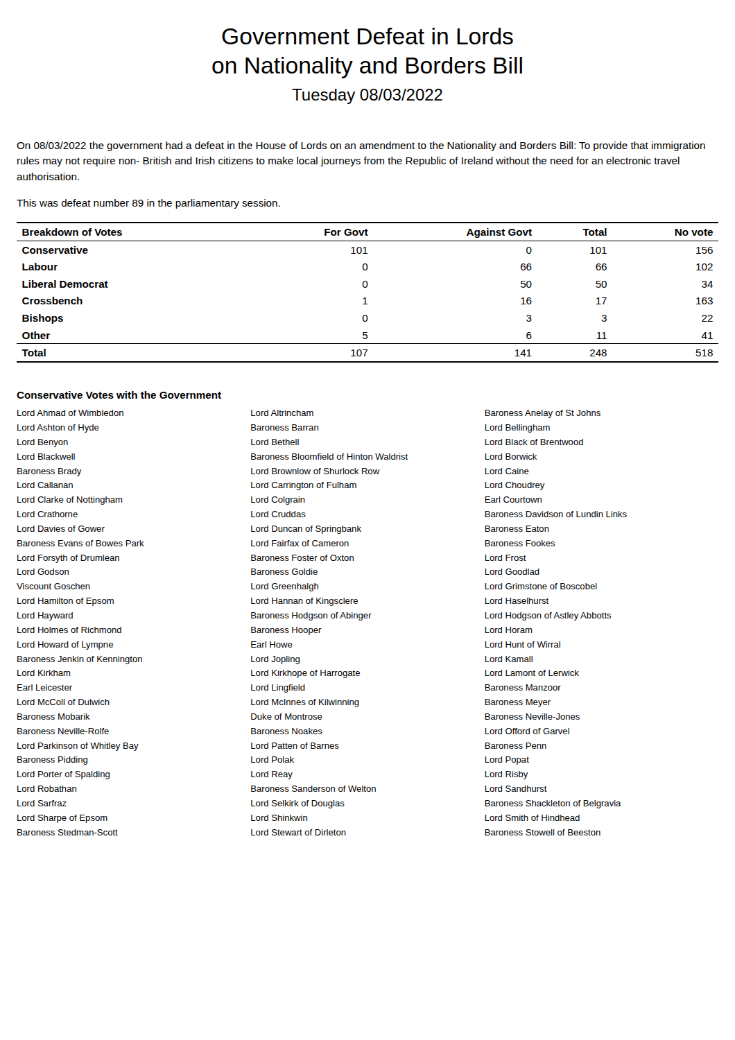Government Defeat in Lords
on Nationality and Borders Bill
Tuesday 08/03/2022
On 08/03/2022 the government had a defeat in the House of Lords on an amendment to the Nationality and Borders Bill: To provide that immigration rules may not require non- British and Irish citizens to make local journeys from the Republic of Ireland without the need for an electronic travel authorisation.
This was defeat number 89 in the parliamentary session.
| Breakdown of Votes | For Govt | Against Govt | Total | No vote |
| --- | --- | --- | --- | --- |
| Conservative | 101 | 0 | 101 | 156 |
| Labour | 0 | 66 | 66 | 102 |
| Liberal Democrat | 0 | 50 | 50 | 34 |
| Crossbench | 1 | 16 | 17 | 163 |
| Bishops | 0 | 3 | 3 | 22 |
| Other | 5 | 6 | 11 | 41 |
| Total | 107 | 141 | 248 | 518 |
Conservative Votes with the Government
| Lord Ahmad of Wimbledon | Lord Altrincham | Baroness Anelay of St Johns |
| Lord Ashton of Hyde | Baroness Barran | Lord Bellingham |
| Lord Benyon | Lord Bethell | Lord Black of Brentwood |
| Lord Blackwell | Baroness Bloomfield of Hinton Waldrist | Lord Borwick |
| Baroness Brady | Lord Brownlow of Shurlock Row | Lord Caine |
| Lord Callanan | Lord Carrington of Fulham | Lord Choudrey |
| Lord Clarke of Nottingham | Lord Colgrain | Earl Courtown |
| Lord Crathorne | Lord Cruddas | Baroness Davidson of Lundin Links |
| Lord Davies of Gower | Lord Duncan of Springbank | Baroness Eaton |
| Baroness Evans of Bowes Park | Lord Fairfax of Cameron | Baroness Fookes |
| Lord Forsyth of Drumlean | Baroness Foster of Oxton | Lord Frost |
| Lord Godson | Baroness Goldie | Lord Goodlad |
| Viscount Goschen | Lord Greenhalgh | Lord Grimstone of Boscobel |
| Lord Hamilton of Epsom | Lord Hannan of Kingsclere | Lord Haselhurst |
| Lord Hayward | Baroness Hodgson of Abinger | Lord Hodgson of Astley Abbotts |
| Lord Holmes of Richmond | Baroness Hooper | Lord Horam |
| Lord Howard of Lympne | Earl Howe | Lord Hunt of Wirral |
| Baroness Jenkin of Kennington | Lord Jopling | Lord Kamall |
| Lord Kirkham | Lord Kirkhope of Harrogate | Lord Lamont of Lerwick |
| Earl Leicester | Lord Lingfield | Baroness Manzoor |
| Lord McColl of Dulwich | Lord McInnes of Kilwinning | Baroness Meyer |
| Baroness Mobarik | Duke of Montrose | Baroness Neville-Jones |
| Baroness Neville-Rolfe | Baroness Noakes | Lord Offord of Garvel |
| Lord Parkinson of Whitley Bay | Lord Patten of Barnes | Baroness Penn |
| Baroness Pidding | Lord Polak | Lord Popat |
| Lord Porter of Spalding | Lord Reay | Lord Risby |
| Lord Robathan | Baroness Sanderson of Welton | Lord Sandhurst |
| Lord Sarfraz | Lord Selkirk of Douglas | Baroness Shackleton of Belgravia |
| Lord Sharpe of Epsom | Lord Shinkwin | Lord Smith of Hindhead |
| Baroness Stedman-Scott | Lord Stewart of Dirleton | Baroness Stowell of Beeston |